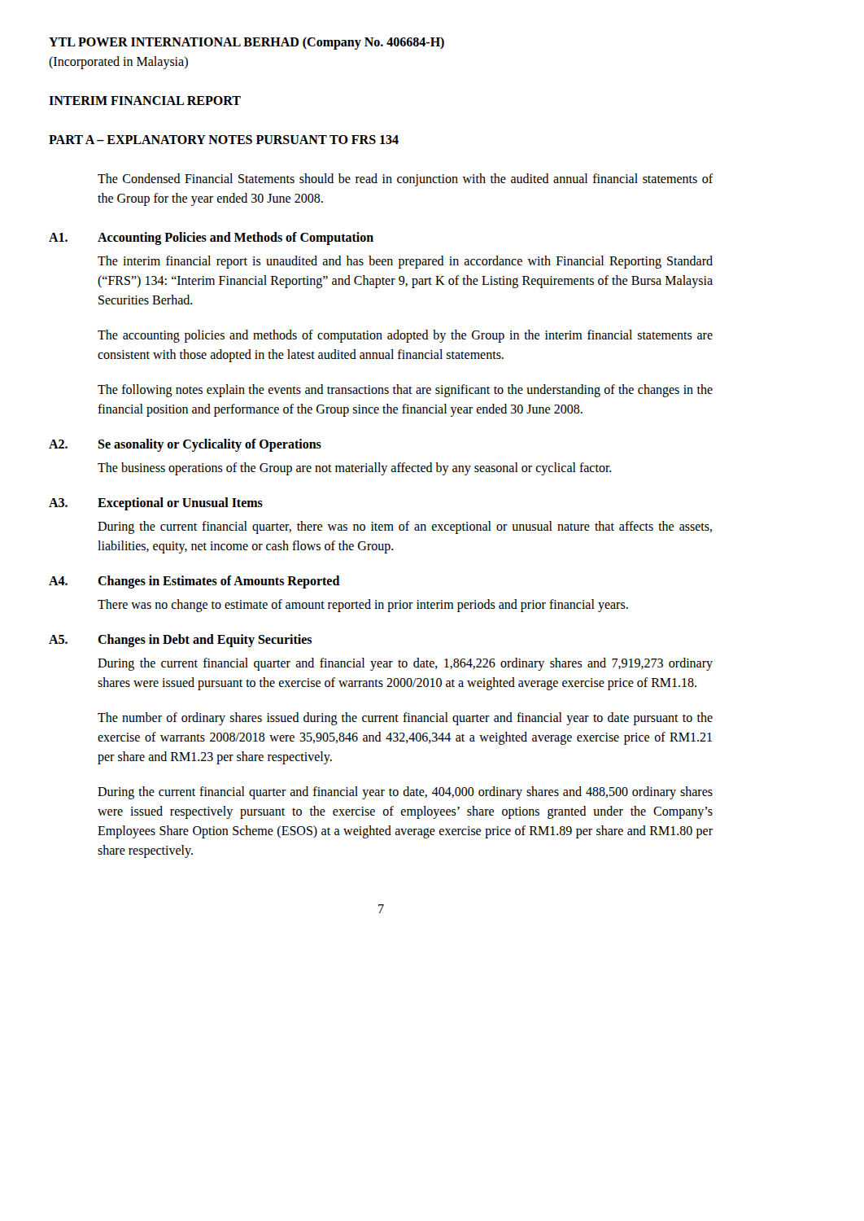YTL POWER INTERNATIONAL BERHAD (Company No. 406684-H)
(Incorporated in Malaysia)
INTERIM FINANCIAL REPORT
PART A – EXPLANATORY NOTES PURSUANT TO FRS 134
The Condensed Financial Statements should be read in conjunction with the audited annual financial statements of the Group for the year ended 30 June 2008.
A1. Accounting Policies and Methods of Computation
The interim financial report is unaudited and has been prepared in accordance with Financial Reporting Standard (“FRS”) 134: “Interim Financial Reporting” and Chapter 9, part K of the Listing Requirements of the Bursa Malaysia Securities Berhad.
The accounting policies and methods of computation adopted by the Group in the interim financial statements are consistent with those adopted in the latest audited annual financial statements.
The following notes explain the events and transactions that are significant to the understanding of the changes in the financial position and performance of the Group since the financial year ended 30 June 2008.
A2. Se asonality or Cyclicality of Operations
The business operations of the Group are not materially affected by any seasonal or cyclical factor.
A3. Exceptional or Unusual Items
During the current financial quarter, there was no item of an exceptional or unusual nature that affects the assets, liabilities, equity, net income or cash flows of the Group.
A4. Changes in Estimates of Amounts Reported
There was no change to estimate of amount reported in prior interim periods and prior financial years.
A5. Changes in Debt and Equity Securities
During the current financial quarter and financial year to date, 1,864,226 ordinary shares and 7,919,273 ordinary shares were issued pursuant to the exercise of warrants 2000/2010 at a weighted average exercise price of RM1.18.
The number of ordinary shares issued during the current financial quarter and financial year to date pursuant to the exercise of warrants 2008/2018 were 35,905,846 and 432,406,344 at a weighted average exercise price of RM1.21 per share and RM1.23 per share respectively.
During the current financial quarter and financial year to date, 404,000 ordinary shares and 488,500 ordinary shares were issued respectively pursuant to the exercise of employees’ share options granted under the Company’s Employees Share Option Scheme (ESOS) at a weighted average exercise price of RM1.89 per share and RM1.80 per share respectively.
7